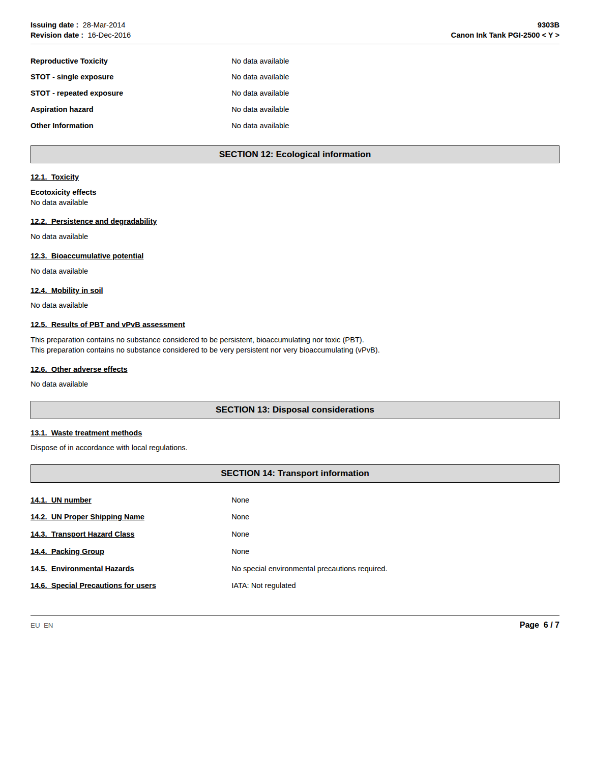Issuing date : 28-Mar-2014
Revision date : 16-Dec-2016
9303B
Canon Ink Tank PGI-2500 < Y >
| Reproductive Toxicity | No data available |
| STOT - single exposure | No data available |
| STOT - repeated exposure | No data available |
| Aspiration hazard | No data available |
| Other Information | No data available |
SECTION 12: Ecological information
12.1. Toxicity
Ecotoxicity effects
No data available
12.2. Persistence and degradability
No data available
12.3. Bioaccumulative potential
No data available
12.4. Mobility in soil
No data available
12.5. Results of PBT and vPvB assessment
This preparation contains no substance considered to be persistent, bioaccumulating nor toxic (PBT).
This preparation contains no substance considered to be very persistent nor very bioaccumulating (vPvB).
12.6. Other adverse effects
No data available
SECTION 13: Disposal considerations
13.1. Waste treatment methods
Dispose of in accordance with local regulations.
SECTION 14: Transport information
| 14.1. UN number | None |
| 14.2. UN Proper Shipping Name | None |
| 14.3. Transport Hazard Class | None |
| 14.4. Packing Group | None |
| 14.5. Environmental Hazards | No special environmental precautions required. |
| 14.6. Special Precautions for users | IATA: Not regulated |
EU EN
Page 6 / 7